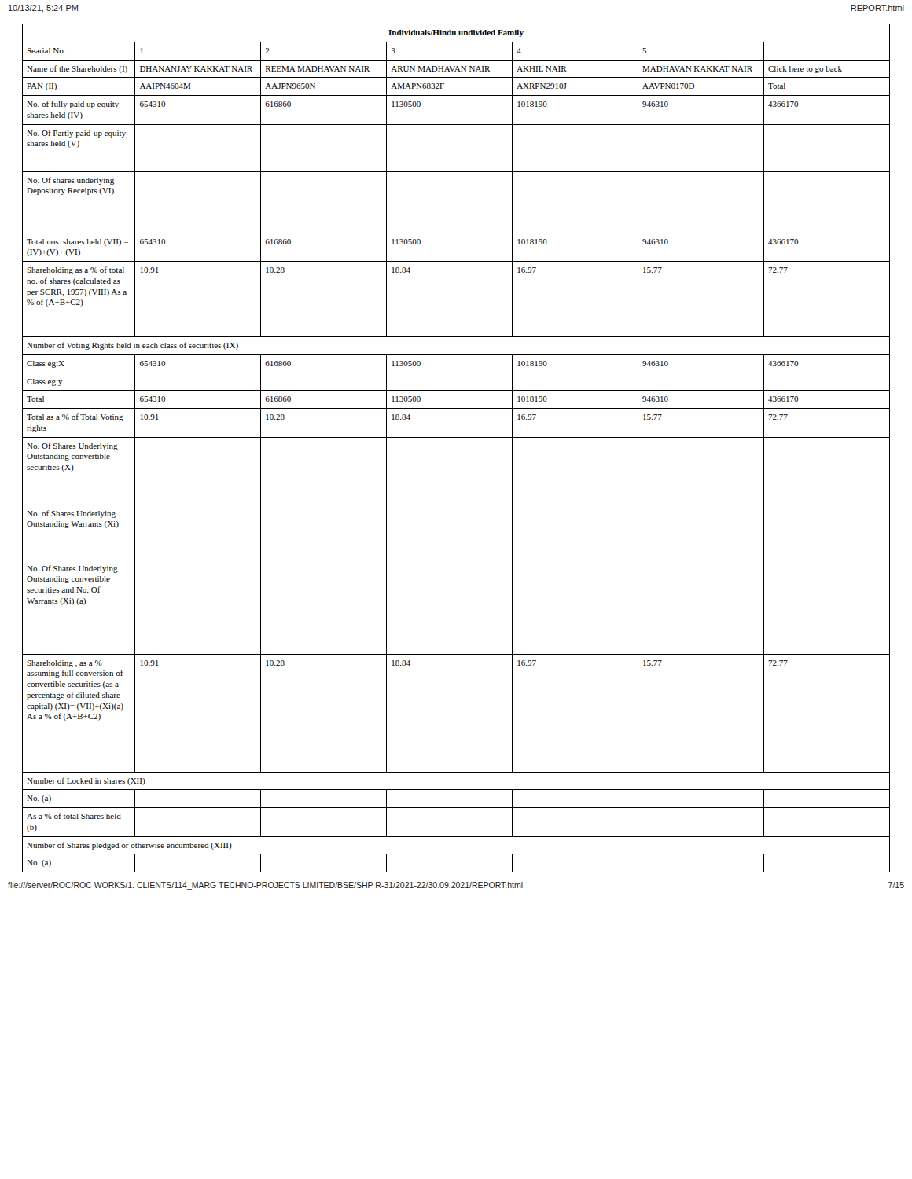10/13/21, 5:24 PM
REPORT.html
| Individuals/Hindu undivided Family |
| Searial No. | 1 | 2 | 3 | 4 | 5 | |
| Name of the Shareholders (I) | DHANANJAY KAKKAT NAIR | REEMA MADHAVAN NAIR | ARUN MADHAVAN NAIR | AKHIL NAIR | MADHAVAN KAKKAT NAIR | Click here to go back |
| PAN (II) | AAIPN4604M | AAJPN9650N | AMAPN6832F | AXRPN2910J | AAVPN0170D | Total |
| No. of fully paid up equity shares held (IV) | 654310 | 616860 | 1130500 | 1018190 | 946310 | 4366170 |
| No. Of Partly paid-up equity shares held (V) | | | | | | |
| No. Of shares underlying Depository Receipts (VI) | | | | | | |
| Total nos. shares held (VII) = (IV)+(V)+ (VI) | 654310 | 616860 | 1130500 | 1018190 | 946310 | 4366170 |
| Shareholding as a % of total no. of shares (calculated as per SCRR, 1957) (VIII) As a % of (A+B+C2) | 10.91 | 10.28 | 18.84 | 16.97 | 15.77 | 72.77 |
| Number of Voting Rights held in each class of securities (IX) |
| Class eg:X | 654310 | 616860 | 1130500 | 1018190 | 946310 | 4366170 |
| Class eg:y | | | | | | |
| Total | 654310 | 616860 | 1130500 | 1018190 | 946310 | 4366170 |
| Total as a % of Total Voting rights | 10.91 | 10.28 | 18.84 | 16.97 | 15.77 | 72.77 |
| No. Of Shares Underlying Outstanding convertible securities (X) | | | | | | |
| No. of Shares Underlying Outstanding Warrants (Xi) | | | | | | |
| No. Of Shares Underlying Outstanding convertible securities and No. Of Warrants (Xi) (a) | | | | | | |
| Shareholding , as a % assuming full conversion of convertible securities (as a percentage of diluted share capital) (XI)= (VII)+(Xi)(a) As a % of (A+B+C2) | 10.91 | 10.28 | 18.84 | 16.97 | 15.77 | 72.77 |
| Number of Locked in shares (XII) |
| No. (a) | | | | | | |
| As a % of total Shares held (b) | | | | | | |
| Number of Shares pledged or otherwise encumbered (XIII) |
| No. (a) | | | | | | |
file:///server/ROC/ROC WORKS/1. CLIENTS/114_MARG TECHNO-PROJECTS LIMITED/BSE/SHP R-31/2021-22/30.09.2021/REPORT.html
7/15